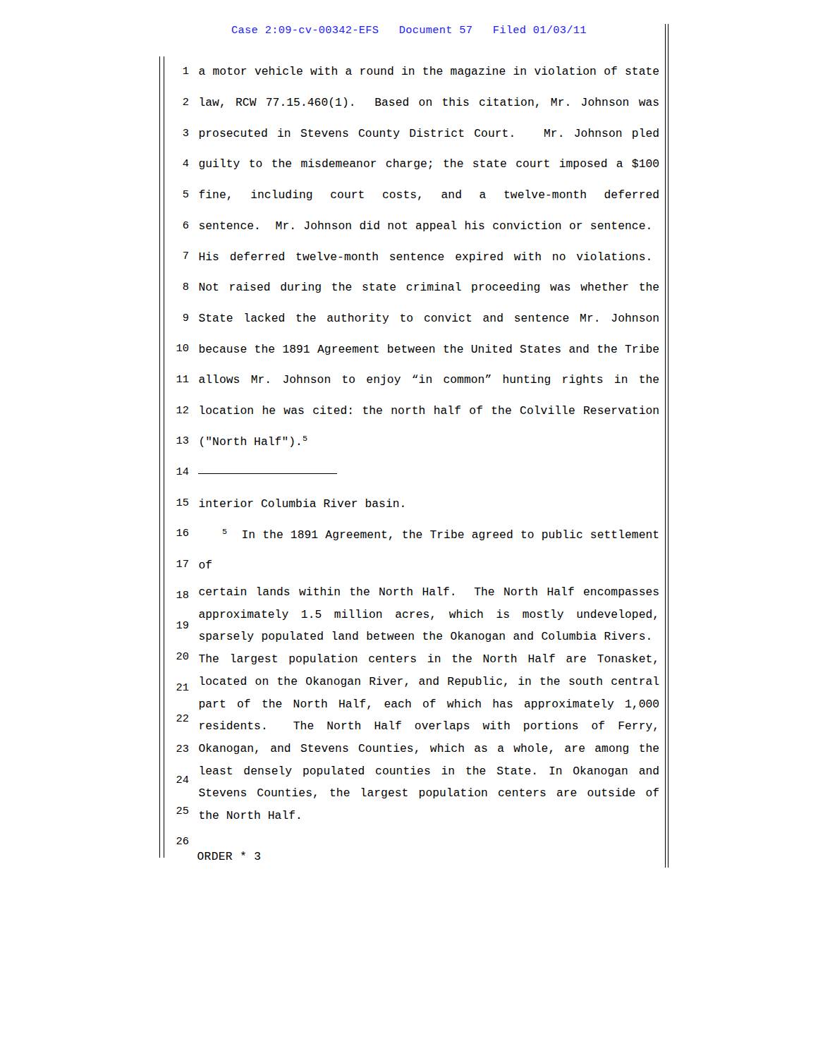Case 2:09-cv-00342-EFS Document 57 Filed 01/03/11
1
2
3
4
5
6
7
8
9
10
11
12
13
14
15
16
17
18
19
20
21
22
23
24
25
26
a motor vehicle with a round in the magazine in violation of state law, RCW 77.15.460(1). Based on this citation, Mr. Johnson was prosecuted in Stevens County District Court. Mr. Johnson pled guilty to the misdemeanor charge; the state court imposed a $100 fine, including court costs, and a twelve-month deferred sentence. Mr. Johnson did not appeal his conviction or sentence. His deferred twelve-month sentence expired with no violations. Not raised during the state criminal proceeding was whether the State lacked the authority to convict and sentence Mr. Johnson because the 1891 Agreement between the United States and the Tribe allows Mr. Johnson to enjoy “in common” hunting rights in the location he was cited: the north half of the Colville Reservation ("North Half").5
interior Columbia River basin.
5 In the 1891 Agreement, the Tribe agreed to public settlement of
certain lands within the North Half. The North Half encompasses approximately 1.5 million acres, which is mostly undeveloped, sparsely populated land between the Okanogan and Columbia Rivers. The largest population centers in the North Half are Tonasket, located on the Okanogan River, and Republic, in the south central part of the North Half, each of which has approximately 1,000 residents. The North Half overlaps with portions of Ferry, Okanogan, and Stevens Counties, which as a whole, are among the least densely populated counties in the State. In Okanogan and Stevens Counties, the largest population centers are outside of the North Half.
ORDER * 3